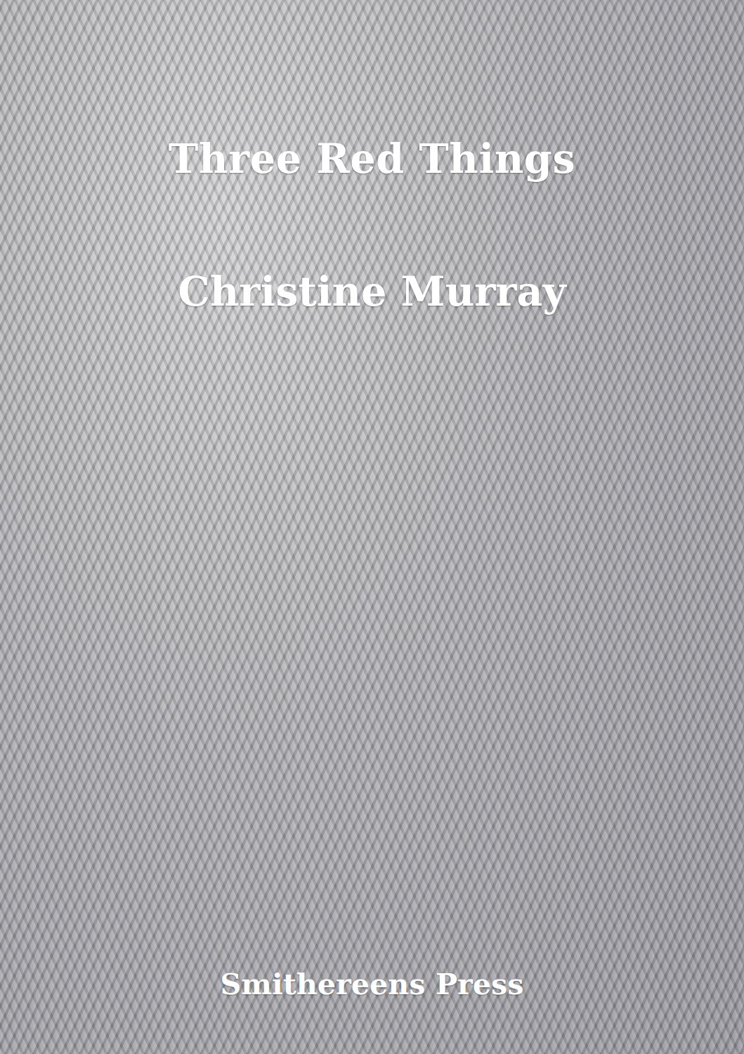Three Red Things
Christine Murray
Smithereens Press